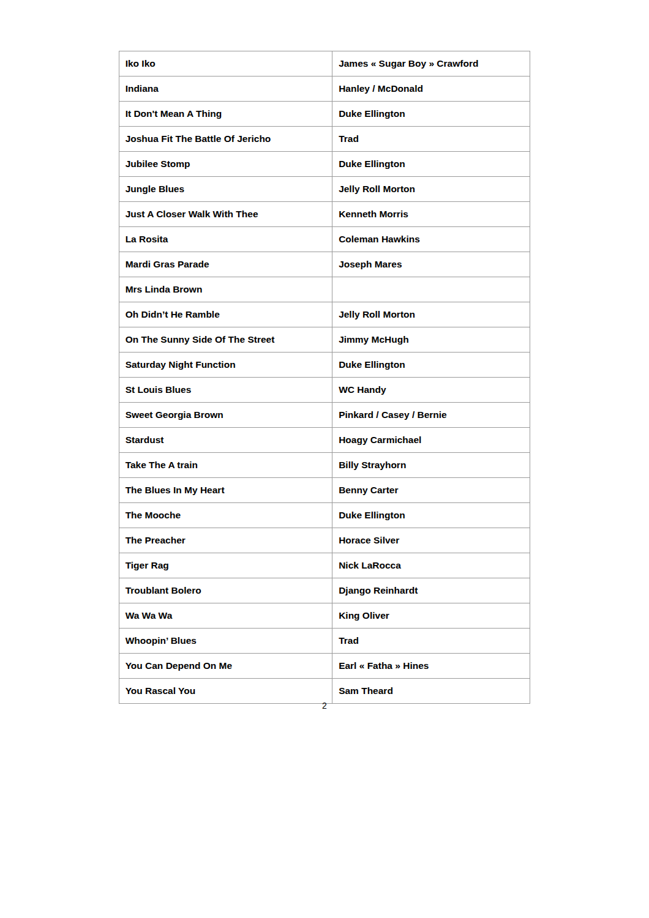| Iko Iko | James « Sugar Boy » Crawford |
| Indiana | Hanley / McDonald |
| It Don't Mean A Thing | Duke Ellington |
| Joshua Fit The Battle Of Jericho | Trad |
| Jubilee Stomp | Duke Ellington |
| Jungle Blues | Jelly Roll Morton |
| Just A Closer Walk With Thee | Kenneth Morris |
| La Rosita | Coleman Hawkins |
| Mardi Gras Parade | Joseph Mares |
| Mrs Linda Brown | |
| Oh Didn’t He Ramble | Jelly Roll Morton |
| On The Sunny Side Of The Street | Jimmy McHugh |
| Saturday Night Function | Duke Ellington |
| St Louis Blues | WC Handy |
| Sweet Georgia Brown | Pinkard / Casey / Bernie |
| Stardust | Hoagy Carmichael |
| Take The A train | Billy Strayhorn |
| The Blues In My Heart | Benny Carter |
| The Mooche | Duke Ellington |
| The Preacher | Horace Silver |
| Tiger Rag | Nick LaRocca |
| Troublant Bolero | Django Reinhardt |
| Wa Wa Wa | King Oliver |
| Whoopin’ Blues | Trad |
| You Can Depend On Me | Earl « Fatha » Hines |
| You Rascal You | Sam Theard |
2